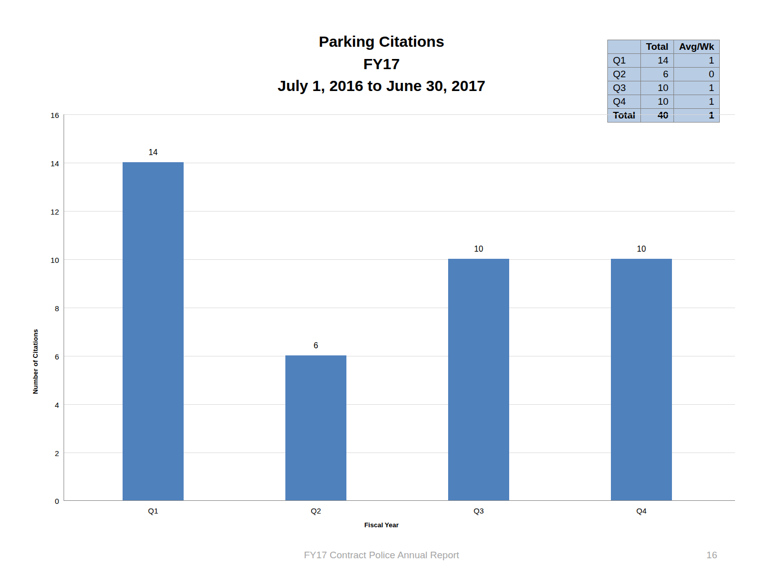Parking Citations
FY17
July 1, 2016 to June 30, 2017
| | Total | Avg/Wk |
| --- | --- | --- |
| Q1 | 14 | 1 |
| Q2 | 6 | 0 |
| Q3 | 10 | 1 |
| Q4 | 10 | 1 |
| Total | 40 | 1 |
Number of Citations
16
14
12
10
8
6
4
2
0
14 Q1
6 Q2
10 Q3
10 Q4
Fiscal Year
FY17 Contract Police Annual Report
16